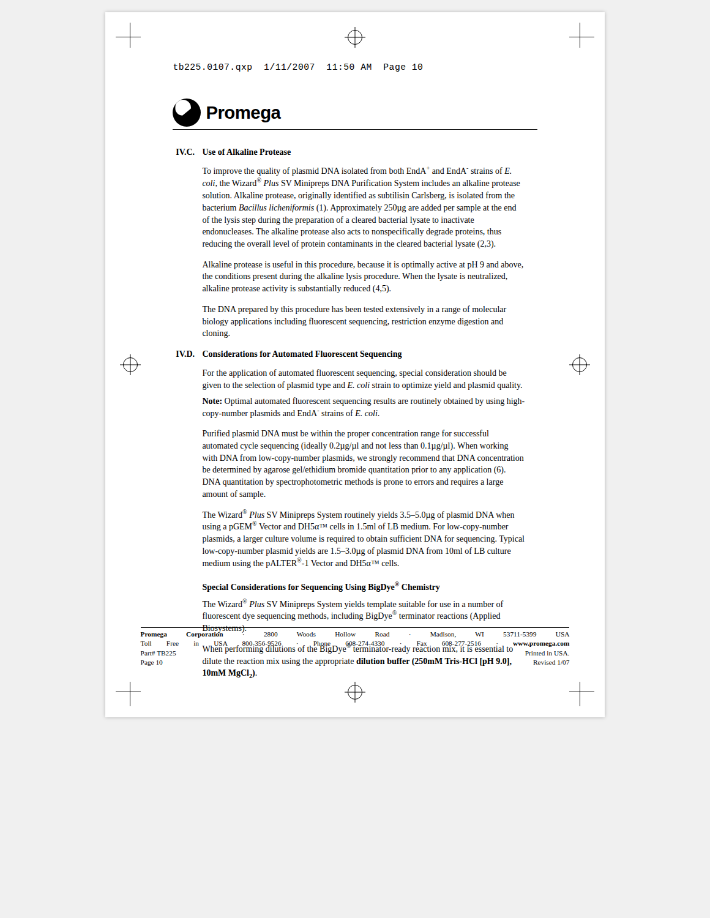tb225.0107.qxp 1/11/2007 11:50 AM Page 10
Promega
IV.C. Use of Alkaline Protease
To improve the quality of plasmid DNA isolated from both EndA+ and EndA- strains of E. coli, the Wizard® Plus SV Minipreps DNA Purification System includes an alkaline protease solution. Alkaline protease, originally identified as subtilisin Carlsberg, is isolated from the bacterium Bacillus licheniformis (1). Approximately 250µg are added per sample at the end of the lysis step during the preparation of a cleared bacterial lysate to inactivate endonucleases. The alkaline protease also acts to nonspecifically degrade proteins, thus reducing the overall level of protein contaminants in the cleared bacterial lysate (2,3).
Alkaline protease is useful in this procedure, because it is optimally active at pH 9 and above, the conditions present during the alkaline lysis procedure. When the lysate is neutralized, alkaline protease activity is substantially reduced (4,5).
The DNA prepared by this procedure has been tested extensively in a range of molecular biology applications including fluorescent sequencing, restriction enzyme digestion and cloning.
IV.D. Considerations for Automated Fluorescent Sequencing
For the application of automated fluorescent sequencing, special consideration should be given to the selection of plasmid type and E. coli strain to optimize yield and plasmid quality.
Note: Optimal automated fluorescent sequencing results are routinely obtained by using high-copy-number plasmids and EndA- strains of E. coli.
Purified plasmid DNA must be within the proper concentration range for successful automated cycle sequencing (ideally 0.2µg/µl and not less than 0.1µg/µl). When working with DNA from low-copy-number plasmids, we strongly recommend that DNA concentration be determined by agarose gel/ethidium bromide quantitation prior to any application (6). DNA quantitation by spectrophotometric methods is prone to errors and requires a large amount of sample.
The Wizard® Plus SV Minipreps System routinely yields 3.5–5.0µg of plasmid DNA when using a pGEM® Vector and DH5α™ cells in 1.5ml of LB medium. For low-copy-number plasmids, a larger culture volume is required to obtain sufficient DNA for sequencing. Typical low-copy-number plasmid yields are 1.5–3.0µg of plasmid DNA from 10ml of LB culture medium using the pALTER®-1 Vector and DH5α™ cells.
Special Considerations for Sequencing Using BigDye® Chemistry
The Wizard® Plus SV Minipreps System yields template suitable for use in a number of fluorescent dye sequencing methods, including BigDye® terminator reactions (Applied Biosystems).
When performing dilutions of the BigDye® terminator-ready reaction mix, it is essential to dilute the reaction mix using the appropriate dilution buffer (250mM Tris-HCl [pH 9.0], 10mM MgCl2).
Promega Corporation · 2800 Woods Hollow Road · Madison, WI 53711-5399 USA
Toll Free in USA 800-356-9526 · Phone 608-274-4330 · Fax 608-277-2516 · www.promega.com
Part# TB225 Printed in USA.
Page 10 Revised 1/07